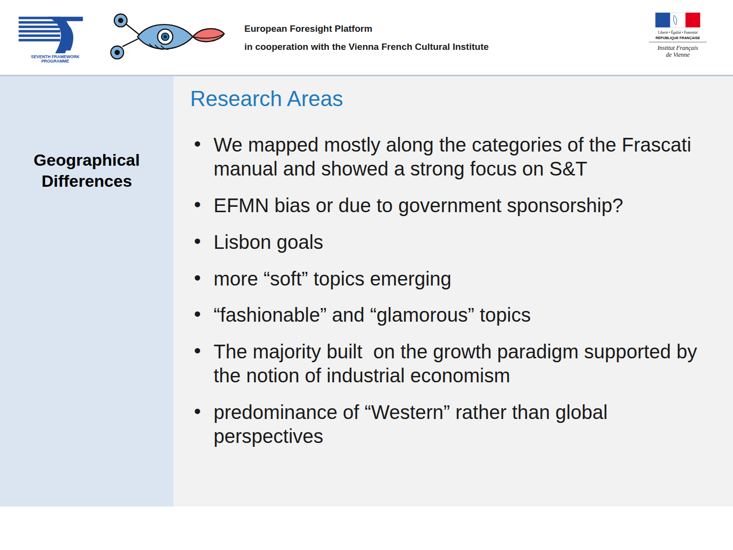SEVENTH FRAMEWORK PROGRAMME
European Foresight Platform
in cooperation with the Vienna French Cultural Institute
Liberté • Égalité • Fraternité RÉPUBLIQUE FRANÇAISE Institut Français de Vienne
Geographical
Differences
Research Areas
We mapped mostly along the categories of the Frascati manual and showed a strong focus on S&T
EFMN bias or due to government sponsorship?
Lisbon goals
more “soft” topics emerging
“fashionable” and “glamorous” topics
The majority built on the growth paradigm supported by the notion of industrial economism
predominance of “Western” rather than global perspectives